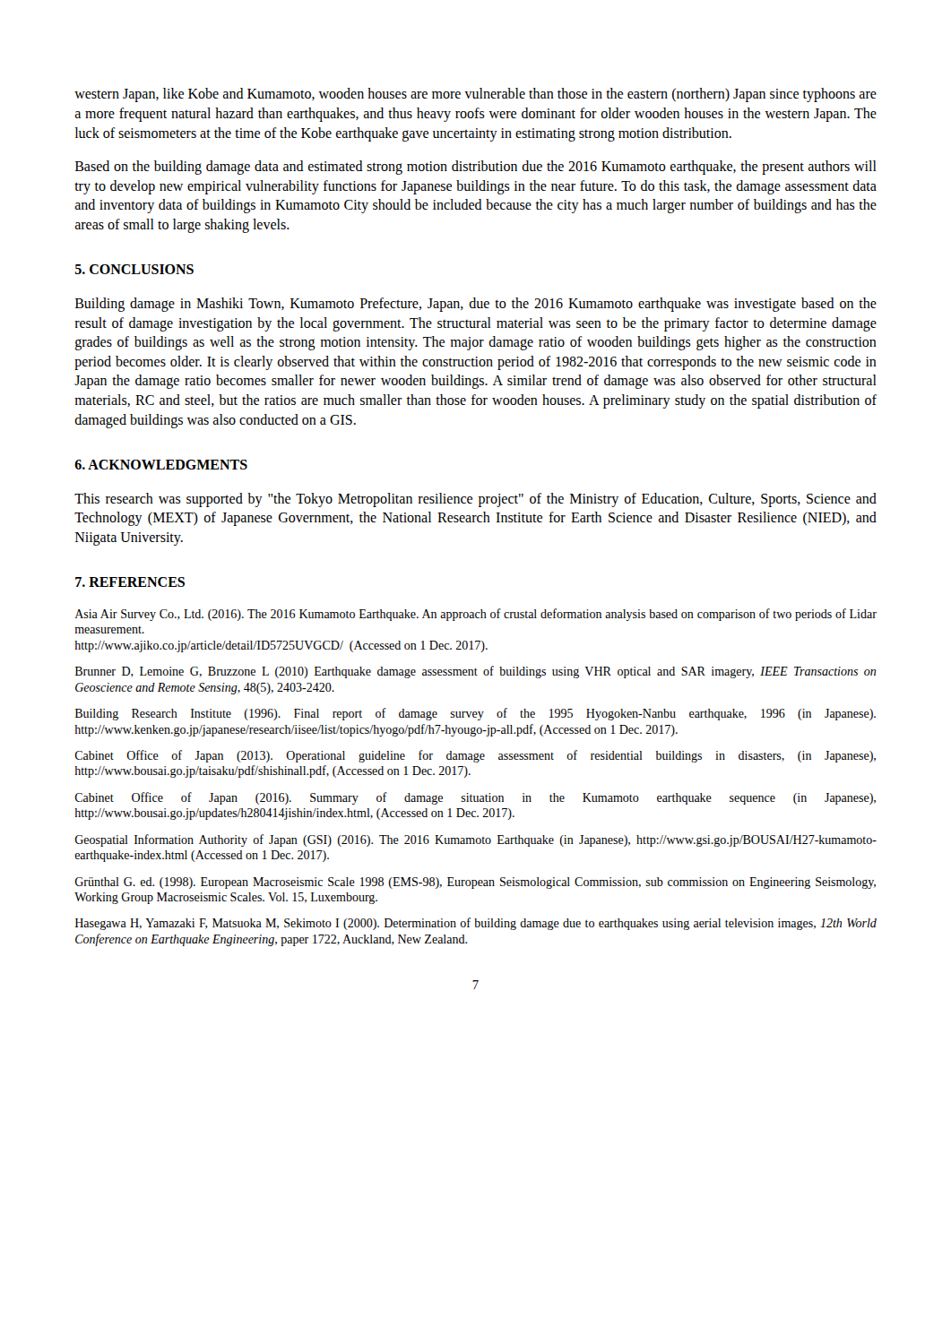western Japan, like Kobe and Kumamoto, wooden houses are more vulnerable than those in the eastern (northern) Japan since typhoons are a more frequent natural hazard than earthquakes, and thus heavy roofs were dominant for older wooden houses in the western Japan. The luck of seismometers at the time of the Kobe earthquake gave uncertainty in estimating strong motion distribution.
Based on the building damage data and estimated strong motion distribution due the 2016 Kumamoto earthquake, the present authors will try to develop new empirical vulnerability functions for Japanese buildings in the near future. To do this task, the damage assessment data and inventory data of buildings in Kumamoto City should be included because the city has a much larger number of buildings and has the areas of small to large shaking levels.
5. CONCLUSIONS
Building damage in Mashiki Town, Kumamoto Prefecture, Japan, due to the 2016 Kumamoto earthquake was investigate based on the result of damage investigation by the local government. The structural material was seen to be the primary factor to determine damage grades of buildings as well as the strong motion intensity. The major damage ratio of wooden buildings gets higher as the construction period becomes older. It is clearly observed that within the construction period of 1982-2016 that corresponds to the new seismic code in Japan the damage ratio becomes smaller for newer wooden buildings. A similar trend of damage was also observed for other structural materials, RC and steel, but the ratios are much smaller than those for wooden houses. A preliminary study on the spatial distribution of damaged buildings was also conducted on a GIS.
6. ACKNOWLEDGMENTS
This research was supported by "the Tokyo Metropolitan resilience project" of the Ministry of Education, Culture, Sports, Science and Technology (MEXT) of Japanese Government, the National Research Institute for Earth Science and Disaster Resilience (NIED), and Niigata University.
7. REFERENCES
Asia Air Survey Co., Ltd. (2016). The 2016 Kumamoto Earthquake. An approach of crustal deformation analysis based on comparison of two periods of Lidar measurement.
http://www.ajiko.co.jp/article/detail/ID5725UVGCD/ (Accessed on 1 Dec. 2017).
Brunner D, Lemoine G, Bruzzone L (2010) Earthquake damage assessment of buildings using VHR optical and SAR imagery, IEEE Transactions on Geoscience and Remote Sensing, 48(5), 2403-2420.
Building Research Institute (1996). Final report of damage survey of the 1995 Hyogoken-Nanbu earthquake, 1996 (in Japanese). http://www.kenken.go.jp/japanese/research/iisee/list/topics/hyogo/pdf/h7-hyougo-jp-all.pdf, (Accessed on 1 Dec. 2017).
Cabinet Office of Japan (2013). Operational guideline for damage assessment of residential buildings in disasters, (in Japanese), http://www.bousai.go.jp/taisaku/pdf/shishinall.pdf, (Accessed on 1 Dec. 2017).
Cabinet Office of Japan (2016). Summary of damage situation in the Kumamoto earthquake sequence (in Japanese), http://www.bousai.go.jp/updates/h280414jishin/index.html, (Accessed on 1 Dec. 2017).
Geospatial Information Authority of Japan (GSI) (2016). The 2016 Kumamoto Earthquake (in Japanese), http://www.gsi.go.jp/BOUSAI/H27-kumamoto-earthquake-index.html (Accessed on 1 Dec. 2017).
Grünthal G. ed. (1998). European Macroseismic Scale 1998 (EMS-98), European Seismological Commission, sub commission on Engineering Seismology, Working Group Macroseismic Scales. Vol. 15, Luxembourg.
Hasegawa H, Yamazaki F, Matsuoka M, Sekimoto I (2000). Determination of building damage due to earthquakes using aerial television images, 12th World Conference on Earthquake Engineering, paper 1722, Auckland, New Zealand.
7